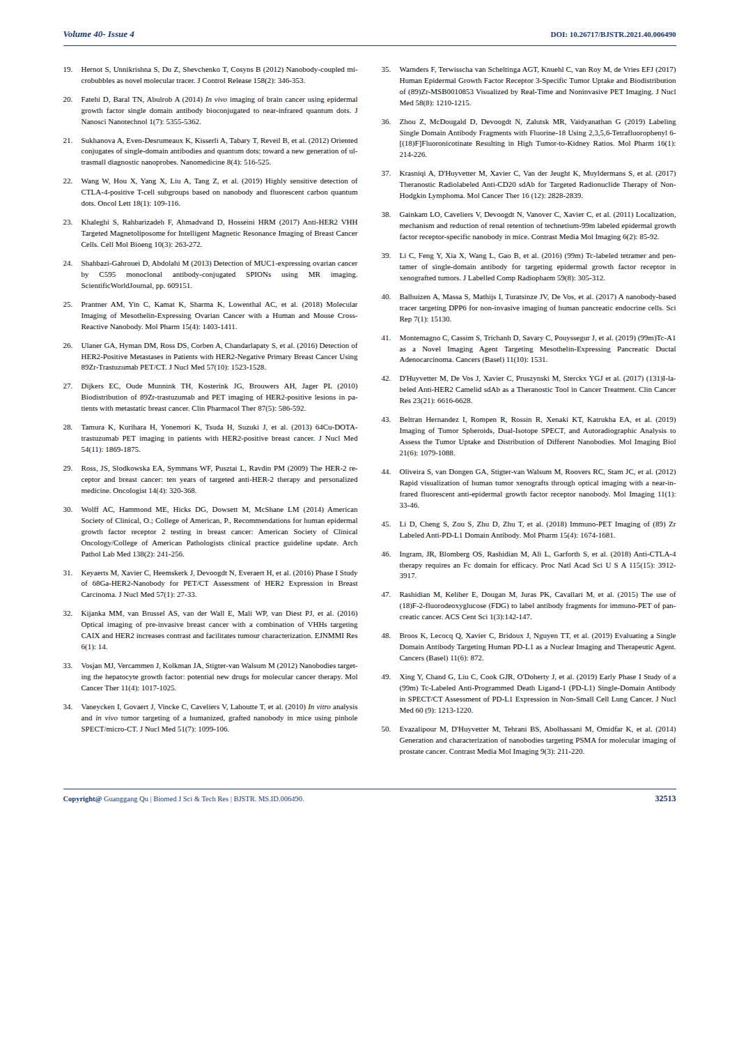Volume 40- Issue 4
DOI: 10.26717/BJSTR.2021.40.006490
19. Hernot S, Unnikrishna S, Du Z, Shevchenko T, Cosyns B (2012) Nanobody-coupled microbubbles as novel molecular tracer. J Control Release 158(2): 346-353.
20. Fatehi D, Baral TN, Abulrob A (2014) In vivo imaging of brain cancer using epidermal growth factor single domain antibody bioconjugated to near-infrared quantum dots. J Nanosci Nanotechnol 1(7): 5355-5362.
21. Sukhanova A, Even-Desrumeaux K, Kisserli A, Tabary T, Reveil B, et al. (2012) Oriented conjugates of single-domain antibodies and quantum dots: toward a new generation of ultrasmall diagnostic nanoprobes. Nanomedicine 8(4): 516-525.
22. Wang W, Hou X, Yang X, Liu A, Tang Z, et al. (2019) Highly sensitive detection of CTLA-4-positive T-cell subgroups based on nanobody and fluorescent carbon quantum dots. Oncol Lett 18(1): 109-116.
23. Khaleghi S, Rahbarizadeh F, Ahmadvand D, Hosseini HRM (2017) Anti-HER2 VHH Targeted Magnetoliposome for Intelligent Magnetic Resonance Imaging of Breast Cancer Cells. Cell Mol Bioeng 10(3): 263-272.
24. Shahbazi-Gahrouei D, Abdolahi M (2013) Detection of MUC1-expressing ovarian cancer by C595 monoclonal antibody-conjugated SPIONs using MR imaging. ScientificWorldJournal, pp. 609151.
25. Prantner AM, Yin C, Kamat K, Sharma K, Lowenthal AC, et al. (2018) Molecular Imaging of Mesothelin-Expressing Ovarian Cancer with a Human and Mouse Cross-Reactive Nanobody. Mol Pharm 15(4): 1403-1411.
26. Ulaner GA, Hyman DM, Ross DS, Corben A, Chandarlapaty S, et al. (2016) Detection of HER2-Positive Metastases in Patients with HER2-Negative Primary Breast Cancer Using 89Zr-Trastuzumab PET/CT. J Nucl Med 57(10): 1523-1528.
27. Dijkers EC, Oude Munnink TH, Kosterink JG, Brouwers AH, Jager PL (2010) Biodistribution of 89Zr-trastuzumab and PET imaging of HER2-positive lesions in patients with metastatic breast cancer. Clin Pharmacol Ther 87(5): 586-592.
28. Tamura K, Kurihara H, Yonemori K, Tsuda H, Suzuki J, et al. (2013) 64Cu-DOTA-trastuzumab PET imaging in patients with HER2-positive breast cancer. J Nucl Med 54(11): 1869-1875.
29. Ross, JS, Slodkowska EA, Symmans WF, Pusztai L, Ravdin PM (2009) The HER-2 receptor and breast cancer: ten years of targeted anti-HER-2 therapy and personalized medicine. Oncologist 14(4): 320-368.
30. Wolff AC, Hammond ME, Hicks DG, Dowsett M, McShane LM (2014) American Society of Clinical, O.; College of American, P., Recommendations for human epidermal growth factor receptor 2 testing in breast cancer: American Society of Clinical Oncology/College of American Pathologists clinical practice guideline update. Arch Pathol Lab Med 138(2): 241-256.
31. Keyaerts M, Xavier C, Heemskerk J, Devoogdt N, Everaert H, et al. (2016) Phase I Study of 68Ga-HER2-Nanobody for PET/CT Assessment of HER2 Expression in Breast Carcinoma. J Nucl Med 57(1): 27-33.
32. Kijanka MM, van Brussel AS, van der Wall E, Mali WP, van Diest PJ, et al. (2016) Optical imaging of pre-invasive breast cancer with a combination of VHHs targeting CAIX and HER2 increases contrast and facilitates tumour characterization. EJNMMI Res 6(1): 14.
33. Vosjan MJ, Vercammen J, Kolkman JA, Stigter-van Walsum M (2012) Nanobodies targeting the hepatocyte growth factor: potential new drugs for molecular cancer therapy. Mol Cancer Ther 11(4): 1017-1025.
34. Vaneycken I, Govaert J, Vincke C, Caveliers V, Lahoutte T, et al. (2010) In vitro analysis and in vivo tumor targeting of a humanized, grafted nanobody in mice using pinhole SPECT/micro-CT. J Nucl Med 51(7): 1099-106.
35. Warnders F, Terwisscha van Scheltinga AGT, Knuehl C, van Roy M, de Vries EFJ (2017) Human Epidermal Growth Factor Receptor 3-Specific Tumor Uptake and Biodistribution of (89)Zr-MSB0010853 Visualized by Real-Time and Noninvasive PET Imaging. J Nucl Med 58(8): 1210-1215.
36. Zhou Z, McDougald D, Devoogdt N, Zalutsk MR, Vaidyanathan G (2019) Labeling Single Domain Antibody Fragments with Fluorine-18 Using 2,3,5,6-Tetrafluorophenyl 6-[(18)F]Fluoronicotinate Resulting in High Tumor-to-Kidney Ratios. Mol Pharm 16(1): 214-226.
37. Krasniqi A, D'Huyvetter M, Xavier C, Van der Jeught K, Muyldermans S, et al. (2017) Theranostic Radiolabeled Anti-CD20 sdAb for Targeted Radionuclide Therapy of Non-Hodgkin Lymphoma. Mol Cancer Ther 16 (12): 2828-2839.
38. Gainkam LO, Caveliers V, Devoogdt N, Vanover C, Xavier C, et al. (2011) Localization, mechanism and reduction of renal retention of technetium-99m labeled epidermal growth factor receptor-specific nanobody in mice. Contrast Media Mol Imaging 6(2): 85-92.
39. Li C, Feng Y, Xia X, Wang L, Gao B, et al. (2016) (99m) Tc-labeled tetramer and pentamer of single-domain antibody for targeting epidermal growth factor receptor in xenografted tumors. J Labelled Comp Radiopharm 59(8): 305-312.
40. Balhuizen A, Massa S, Mathijs I, Turatsinze JV, De Vos, et al. (2017) A nanobody-based tracer targeting DPP6 for non-invasive imaging of human pancreatic endocrine cells. Sci Rep 7(1): 15130.
41. Montemagno C, Cassim S, Trichanh D, Savary C, Pouyssegur J, et al. (2019) (99m)Tc-A1 as a Novel Imaging Agent Targeting Mesothelin-Expressing Pancreatic Ductal Adenocarcinoma. Cancers (Basel) 11(10): 1531.
42. D'Huyvetter M, De Vos J, Xavier C, Pruszynski M, Sterckx YGJ et al. (2017) (131)I-labeled Anti-HER2 Camelid sdAb as a Theranostic Tool in Cancer Treatment. Clin Cancer Res 23(21): 6616-6628.
43. Beltran Hernandez I, Rompen R, Rossin R, Xenaki KT, Katrukha EA, et al. (2019) Imaging of Tumor Spheroids, Dual-Isotope SPECT, and Autoradiographic Analysis to Assess the Tumor Uptake and Distribution of Different Nanobodies. Mol Imaging Biol 21(6): 1079-1088.
44. Oliveira S, van Dongen GA, Stigter-van Walsum M, Roovers RC, Stam JC, et al. (2012) Rapid visualization of human tumor xenografts through optical imaging with a near-infrared fluorescent anti-epidermal growth factor receptor nanobody. Mol Imaging 11(1): 33-46.
45. Li D, Cheng S, Zou S, Zhu D, Zhu T, et al. (2018) Immuno-PET Imaging of (89) Zr Labeled Anti-PD-L1 Domain Antibody. Mol Pharm 15(4): 1674-1681.
46. Ingram, JR, Blomberg OS, Rashidian M, Ali L, Garforth S, et al. (2018) Anti-CTLA-4 therapy requires an Fc domain for efficacy. Proc Natl Acad Sci U S A 115(15): 3912-3917.
47. Rashidian M, Keliher E, Dougan M, Juras PK, Cavallari M, et al. (2015) The use of (18)F-2-fluorodeoxyglucose (FDG) to label antibody fragments for immuno-PET of pancreatic cancer. ACS Cent Sci 1(3):142-147.
48. Broos K, Lecocq Q, Xavier C, Bridoux J, Nguyen TT, et al. (2019) Evaluating a Single Domain Antibody Targeting Human PD-L1 as a Nuclear Imaging and Therapeutic Agent. Cancers (Basel) 11(6): 872.
49. Xing Y, Chand G, Liu C, Cook GJR, O'Doherty J, et al. (2019) Early Phase I Study of a (99m) Tc-Labeled Anti-Programmed Death Ligand-1 (PD-L1) Single-Domain Antibody in SPECT/CT Assessment of PD-L1 Expression in Non-Small Cell Lung Cancer. J Nucl Med 60 (9): 1213-1220.
50. Evazalipour M, D'Huyvetter M, Tehrani BS, Abolhassani M, Omidfar K, et al. (2014) Generation and characterization of nanobodies targeting PSMA for molecular imaging of prostate cancer. Contrast Media Mol Imaging 9(3): 211-220.
Copyright@ Guanggang Qu | Biomed J Sci & Tech Res | BJSTR. MS.ID.006490.
32513